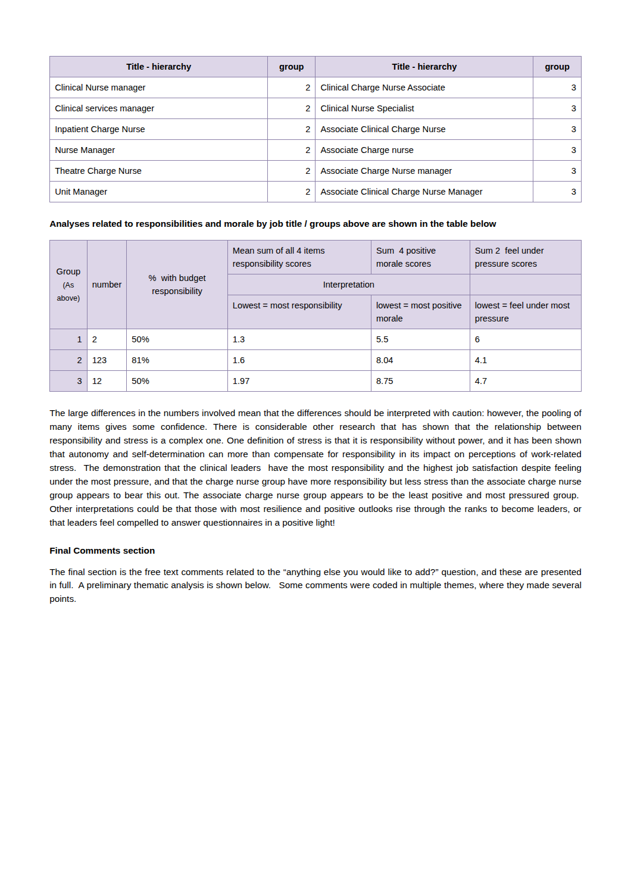| Title - hierarchy | group | Title - hierarchy | group |
| --- | --- | --- | --- |
| Clinical Nurse manager | 2 | Clinical Charge Nurse Associate | 3 |
| Clinical services manager | 2 | Clinical Nurse Specialist | 3 |
| Inpatient Charge Nurse | 2 | Associate Clinical Charge Nurse | 3 |
| Nurse Manager | 2 | Associate Charge nurse | 3 |
| Theatre Charge Nurse | 2 | Associate Charge Nurse manager | 3 |
| Unit Manager | 2 | Associate Clinical Charge Nurse Manager | 3 |
Analyses related to responsibilities and morale by job title / groups above are shown in the table below
| Group (As above) | number | % with budget responsibility | Mean sum of all 4 items responsibility scores | Sum 4 positive morale scores | Sum 2 feel under pressure scores |
| Interpretation | |
| Lowest = most responsibility | lowest = most positive morale | lowest = feel under most pressure |
| 1 | 2 | 50% | 1.3 | 5.5 | 6 |
| 2 | 123 | 81% | 1.6 | 8.04 | 4.1 |
| 3 | 12 | 50% | 1.97 | 8.75 | 4.7 |
The large differences in the numbers involved mean that the differences should be interpreted with caution: however, the pooling of many items gives some confidence. There is considerable other research that has shown that the relationship between responsibility and stress is a complex one. One definition of stress is that it is responsibility without power, and it has been shown that autonomy and self-determination can more than compensate for responsibility in its impact on perceptions of work-related stress. The demonstration that the clinical leaders have the most responsibility and the highest job satisfaction despite feeling under the most pressure, and that the charge nurse group have more responsibility but less stress than the associate charge nurse group appears to bear this out. The associate charge nurse group appears to be the least positive and most pressured group. Other interpretations could be that those with most resilience and positive outlooks rise through the ranks to become leaders, or that leaders feel compelled to answer questionnaires in a positive light!
Final Comments section
The final section is the free text comments related to the “anything else you would like to add?” question, and these are presented in full. A preliminary thematic analysis is shown below. Some comments were coded in multiple themes, where they made several points.